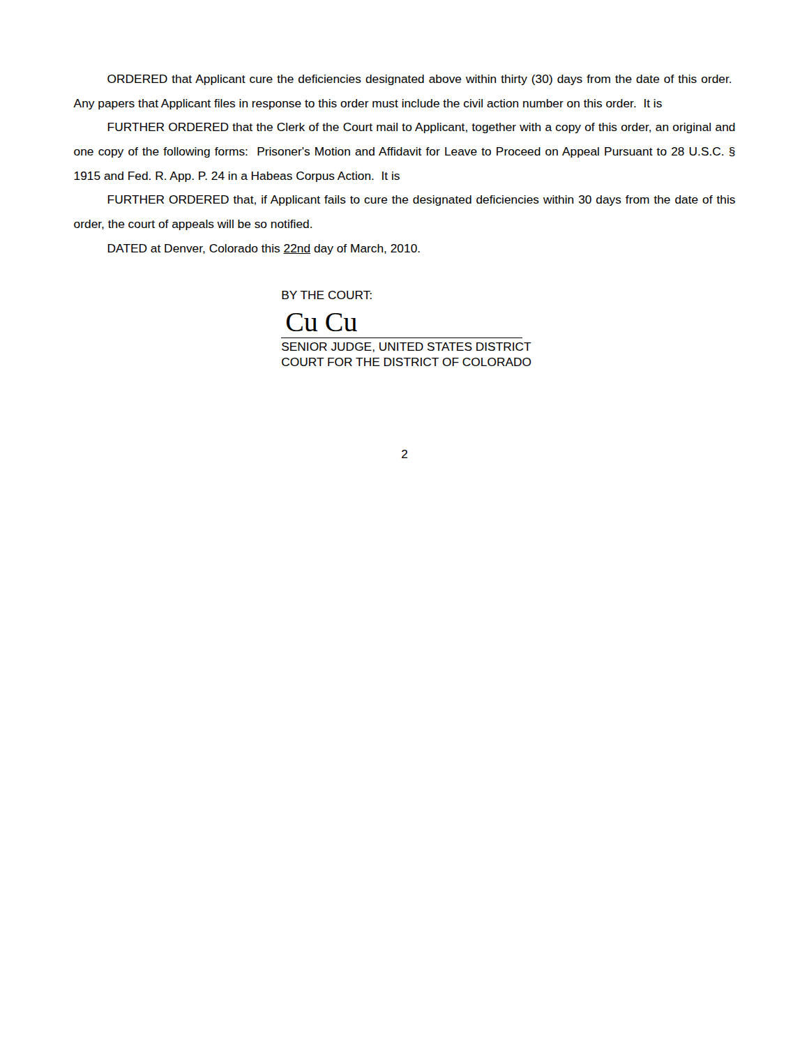ORDERED that Applicant cure the deficiencies designated above within thirty (30) days from the date of this order. Any papers that Applicant files in response to this order must include the civil action number on this order. It is
FURTHER ORDERED that the Clerk of the Court mail to Applicant, together with a copy of this order, an original and one copy of the following forms: Prisoner's Motion and Affidavit for Leave to Proceed on Appeal Pursuant to 28 U.S.C. § 1915 and Fed. R. App. P. 24 in a Habeas Corpus Action. It is
FURTHER ORDERED that, if Applicant fails to cure the designated deficiencies within 30 days from the date of this order, the court of appeals will be so notified.
DATED at Denver, Colorado this 22nd day of March, 2010.
BY THE COURT:
Cu Cu
SENIOR JUDGE, UNITED STATES DISTRICT
COURT FOR THE DISTRICT OF COLORADO
2